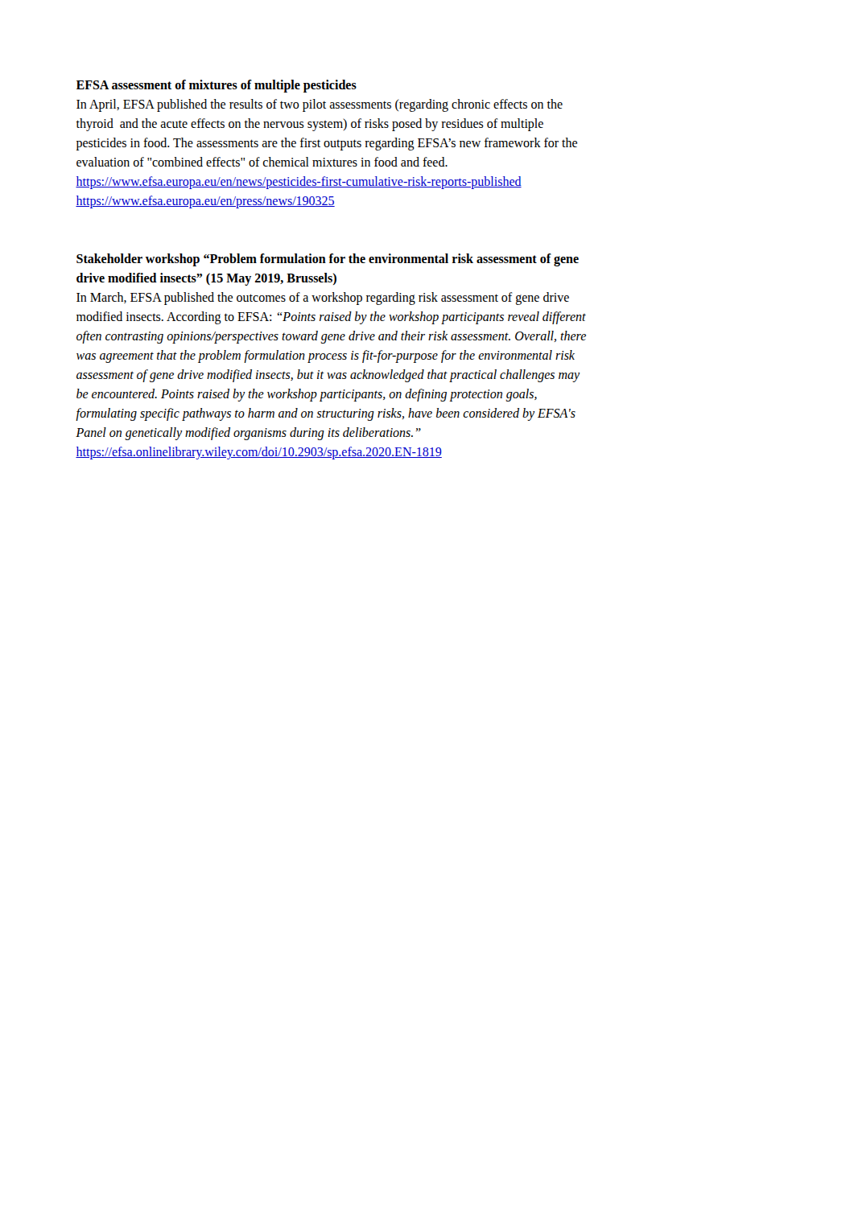EFSA assessment of mixtures of multiple pesticides
In April, EFSA published the results of two pilot assessments (regarding chronic effects on the thyroid and the acute effects on the nervous system) of risks posed by residues of multiple pesticides in food. The assessments are the first outputs regarding EFSA’s new framework for the evaluation of "combined effects" of chemical mixtures in food and feed.
https://www.efsa.europa.eu/en/news/pesticides-first-cumulative-risk-reports-published
https://www.efsa.europa.eu/en/press/news/190325
Stakeholder workshop “Problem formulation for the environmental risk assessment of gene drive modified insects” (15 May 2019, Brussels)
In March, EFSA published the outcomes of a workshop regarding risk assessment of gene drive modified insects. According to EFSA: “Points raised by the workshop participants reveal different often contrasting opinions/perspectives toward gene drive and their risk assessment. Overall, there was agreement that the problem formulation process is fit-for-purpose for the environmental risk assessment of gene drive modified insects, but it was acknowledged that practical challenges may be encountered. Points raised by the workshop participants, on defining protection goals, formulating specific pathways to harm and on structuring risks, have been considered by EFSA's Panel on genetically modified organisms during its deliberations.”
https://efsa.onlinelibrary.wiley.com/doi/10.2903/sp.efsa.2020.EN-1819